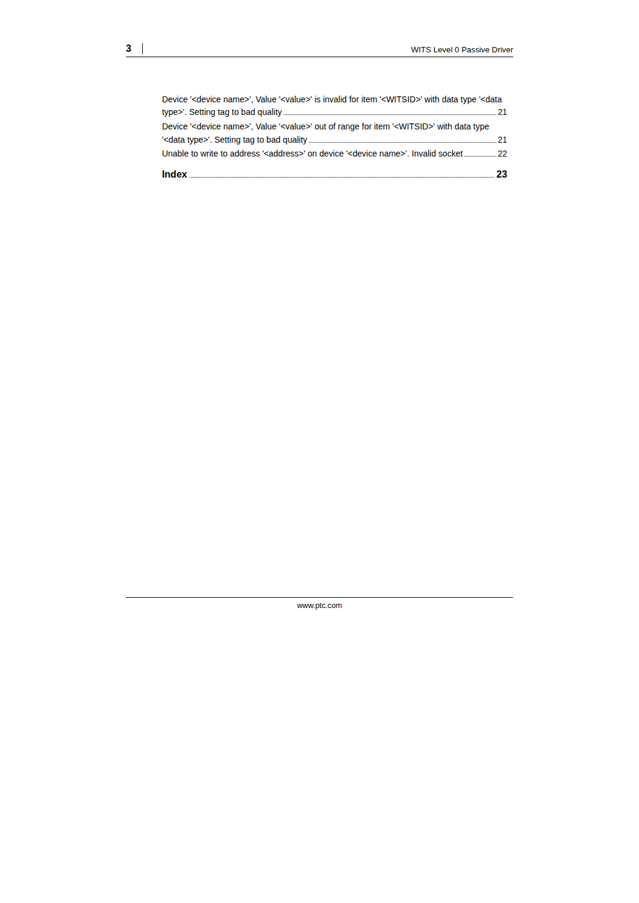3
WITS Level 0 Passive Driver
Device '<device name>', Value '<value>' is invalid for item '<WITSID>' with data type '<data type>'. Setting tag to bad quality 21
Device '<device name>', Value '<value>' out of range for item '<WITSID>' with data type '<data type>'. Setting tag to bad quality 21
Unable to write to address '<address>' on device '<device name>'. Invalid socket 22
Index 23
www.ptc.com